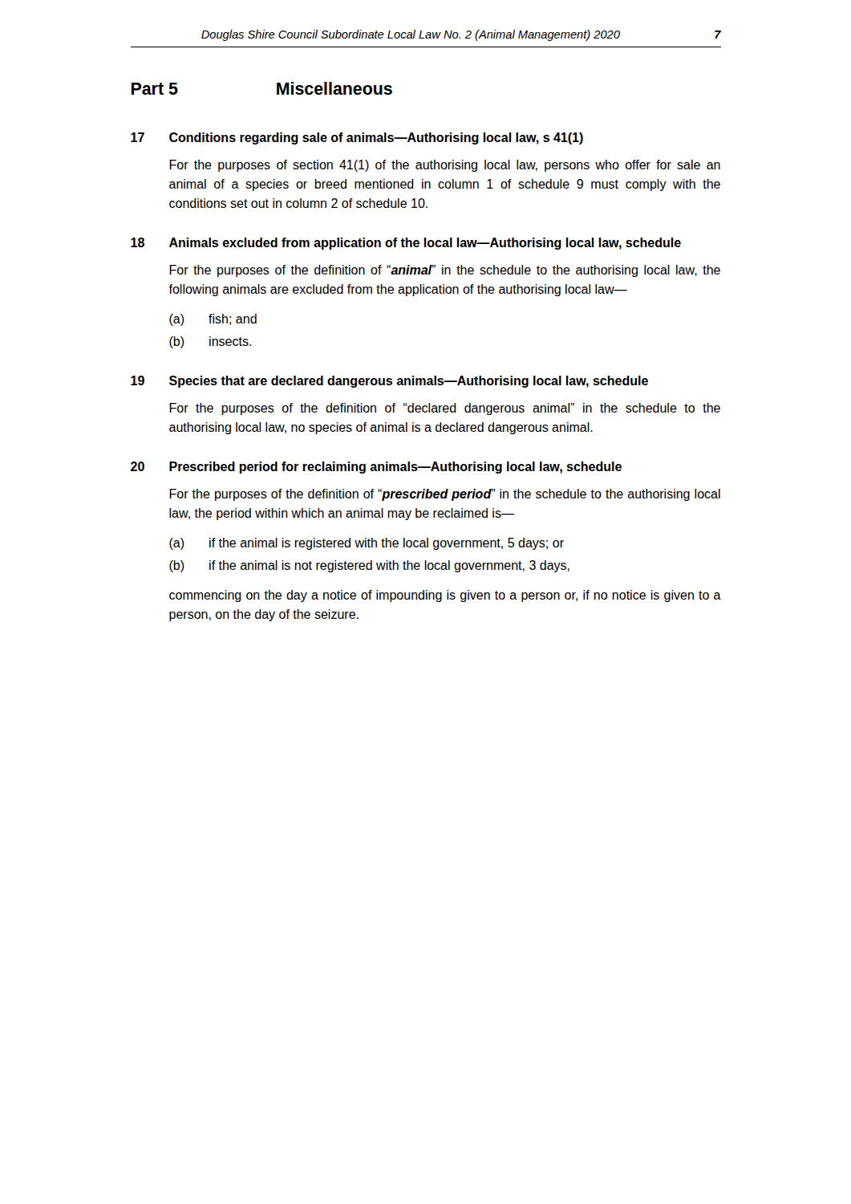Douglas Shire Council Subordinate Local Law No. 2 (Animal Management) 2020 7
Part 5 Miscellaneous
17 Conditions regarding sale of animals—Authorising local law, s 41(1)
For the purposes of section 41(1) of the authorising local law, persons who offer for sale an animal of a species or breed mentioned in column 1 of schedule 9 must comply with the conditions set out in column 2 of schedule 10.
18 Animals excluded from application of the local law—Authorising local law, schedule
For the purposes of the definition of “animal” in the schedule to the authorising local law, the following animals are excluded from the application of the authorising local law—
(a) fish; and
(b) insects.
19 Species that are declared dangerous animals—Authorising local law, schedule
For the purposes of the definition of “declared dangerous animal” in the schedule to the authorising local law, no species of animal is a declared dangerous animal.
20 Prescribed period for reclaiming animals—Authorising local law, schedule
For the purposes of the definition of “prescribed period” in the schedule to the authorising local law, the period within which an animal may be reclaimed is—
(a) if the animal is registered with the local government, 5 days; or
(b) if the animal is not registered with the local government, 3 days,
commencing on the day a notice of impounding is given to a person or, if no notice is given to a person, on the day of the seizure.